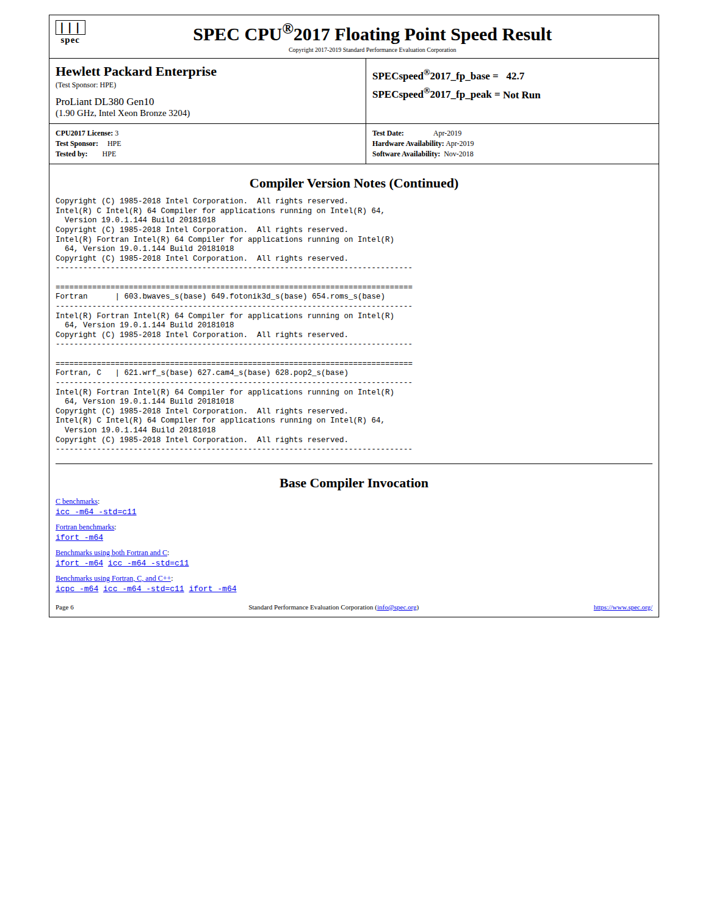|||
spec
SPEC CPU®2017 Floating Point Speed Result
Copyright 2017-2019 Standard Performance Evaluation Corporation
Hewlett Packard Enterprise
(Test Sponsor: HPE)
ProLiant DL380 Gen10
(1.90 GHz, Intel Xeon Bronze 3204)
SPECspeed®2017_fp_base = 42.7
SPECspeed®2017_fp_peak = Not Run
CPU2017 License: 3
Test Sponsor: HPE
Tested by: HPE
Test Date: Apr-2019
Hardware Availability: Apr-2019
Software Availability: Nov-2018
Compiler Version Notes (Continued)
Copyright (C) 1985-2018 Intel Corporation.  All rights reserved.
Intel(R) C Intel(R) 64 Compiler for applications running on Intel(R) 64,
  Version 19.0.1.144 Build 20181018
Copyright (C) 1985-2018 Intel Corporation.  All rights reserved.
Intel(R) Fortran Intel(R) 64 Compiler for applications running on Intel(R)
  64, Version 19.0.1.144 Build 20181018
Copyright (C) 1985-2018 Intel Corporation.  All rights reserved.
------------------------------------------------------------------------------

==============================================================================
Fortran      | 603.bwaves_s(base) 649.fotonik3d_s(base) 654.roms_s(base)
------------------------------------------------------------------------------
Intel(R) Fortran Intel(R) 64 Compiler for applications running on Intel(R)
  64, Version 19.0.1.144 Build 20181018
Copyright (C) 1985-2018 Intel Corporation.  All rights reserved.
------------------------------------------------------------------------------

==============================================================================
Fortran, C   | 621.wrf_s(base) 627.cam4_s(base) 628.pop2_s(base)
------------------------------------------------------------------------------
Intel(R) Fortran Intel(R) 64 Compiler for applications running on Intel(R)
  64, Version 19.0.1.144 Build 20181018
Copyright (C) 1985-2018 Intel Corporation.  All rights reserved.
Intel(R) C Intel(R) 64 Compiler for applications running on Intel(R) 64,
  Version 19.0.1.144 Build 20181018
Copyright (C) 1985-2018 Intel Corporation.  All rights reserved.
------------------------------------------------------------------------------
Base Compiler Invocation
C benchmarks:
icc -m64 -std=c11
Fortran benchmarks:
ifort -m64
Benchmarks using both Fortran and C:
ifort -m64 icc -m64 -std=c11
Benchmarks using Fortran, C, and C++:
icpc -m64 icc -m64 -std=c11 ifort -m64
Page 6
Standard Performance Evaluation Corporation (info@spec.org)
https://www.spec.org/